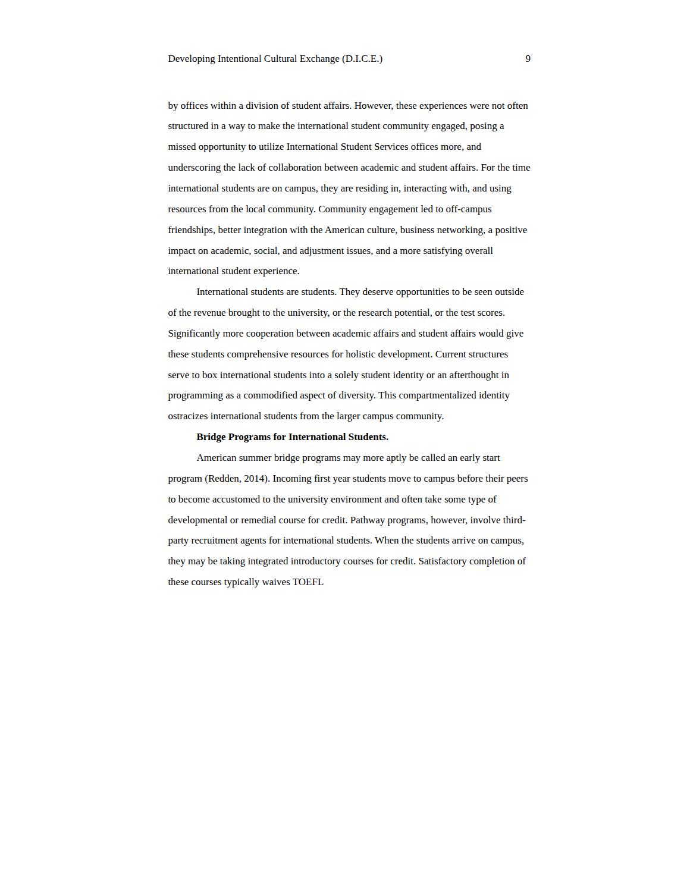Developing Intentional Cultural Exchange (D.I.C.E.) 9
by offices within a division of student affairs. However, these experiences were not often structured in a way to make the international student community engaged, posing a missed opportunity to utilize International Student Services offices more, and underscoring the lack of collaboration between academic and student affairs. For the time international students are on campus, they are residing in, interacting with, and using resources from the local community. Community engagement led to off-campus friendships, better integration with the American culture, business networking, a positive impact on academic, social, and adjustment issues, and a more satisfying overall international student experience.
International students are students. They deserve opportunities to be seen outside of the revenue brought to the university, or the research potential, or the test scores. Significantly more cooperation between academic affairs and student affairs would give these students comprehensive resources for holistic development. Current structures serve to box international students into a solely student identity or an afterthought in programming as a commodified aspect of diversity. This compartmentalized identity ostracizes international students from the larger campus community.
Bridge Programs for International Students.
American summer bridge programs may more aptly be called an early start program (Redden, 2014). Incoming first year students move to campus before their peers to become accustomed to the university environment and often take some type of developmental or remedial course for credit. Pathway programs, however, involve third-party recruitment agents for international students. When the students arrive on campus, they may be taking integrated introductory courses for credit. Satisfactory completion of these courses typically waives TOEFL